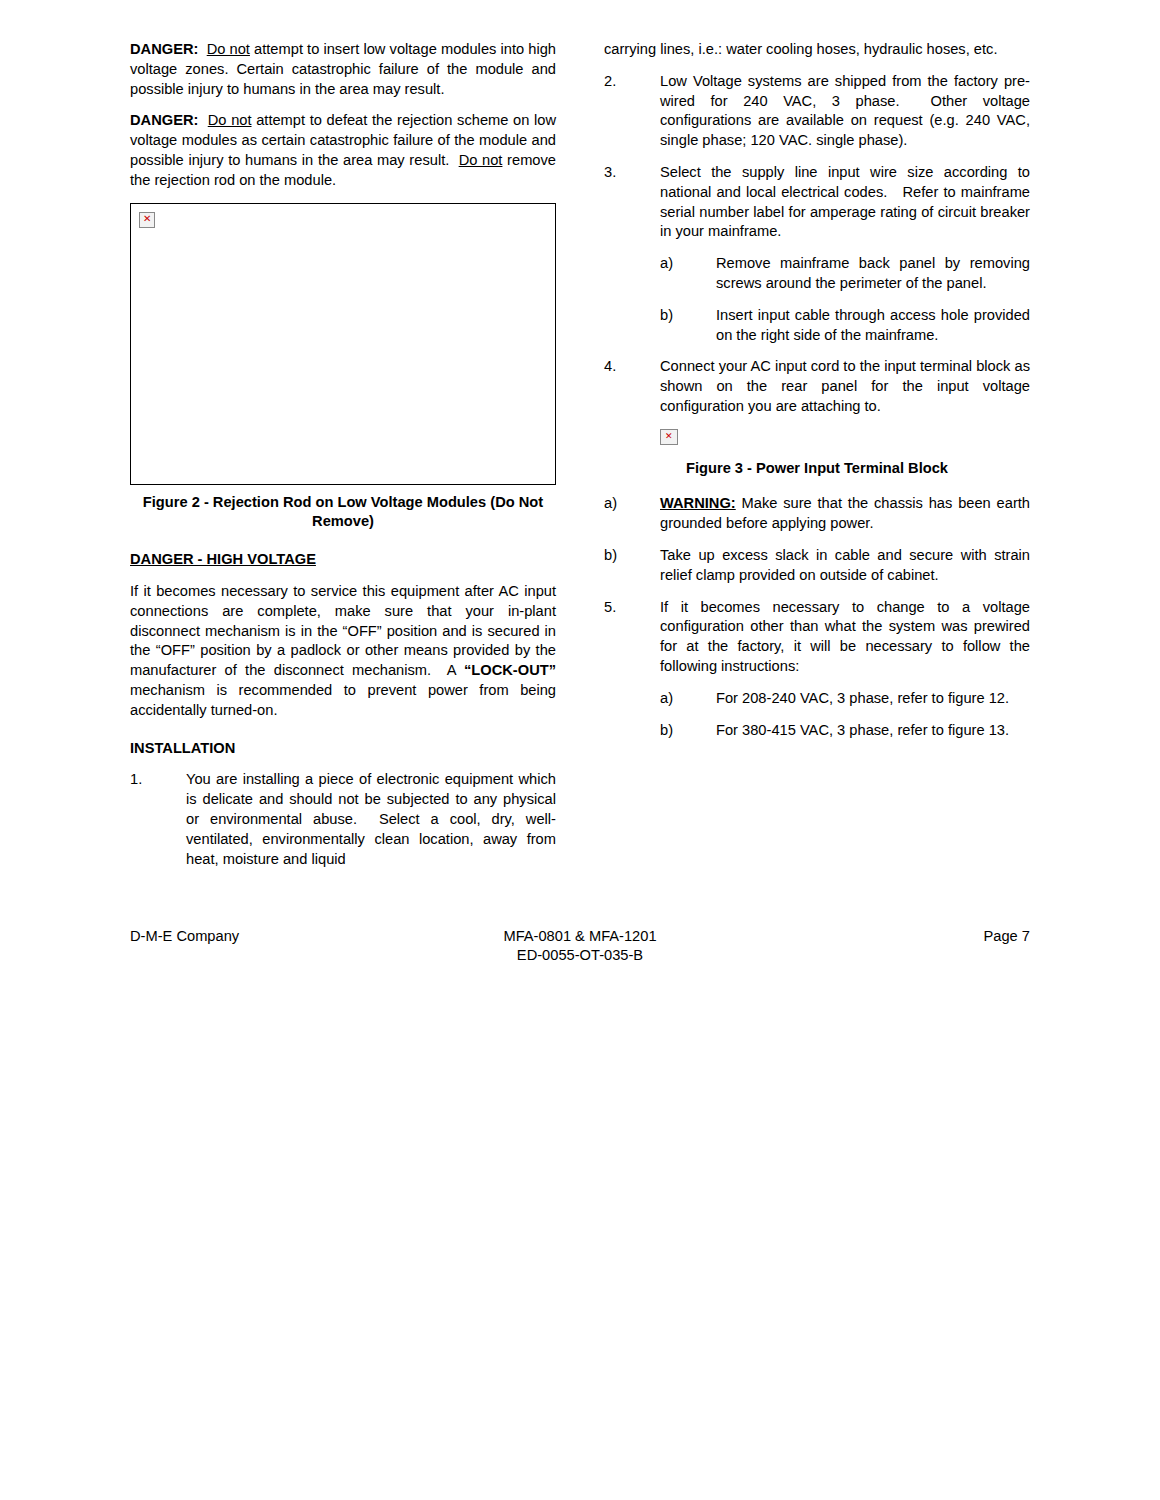DANGER: Do not attempt to insert low voltage modules into high voltage zones. Certain catastrophic failure of the module and possible injury to humans in the area may result.
DANGER: Do not attempt to defeat the rejection scheme on low voltage modules as certain catastrophic failure of the module and possible injury to humans in the area may result. Do not remove the rejection rod on the module.
✕
Figure 2 - Rejection Rod on Low Voltage Modules (Do Not Remove)
DANGER - HIGH VOLTAGE
If it becomes necessary to service this equipment after AC input connections are complete, make sure that your in-plant disconnect mechanism is in the “OFF” position and is secured in the “OFF” position by a padlock or other means provided by the manufacturer of the disconnect mechanism. A “LOCK-OUT” mechanism is recommended to prevent power from being accidentally turned-on.
INSTALLATION
You are installing a piece of electronic equipment which is delicate and should not be subjected to any physical or environmental abuse. Select a cool, dry, well-ventilated, environmentally clean location, away from heat, moisture and liquid
carrying lines, i.e.: water cooling hoses, hydraulic hoses, etc.
Low Voltage systems are shipped from the factory pre-wired for 240 VAC, 3 phase. Other voltage configurations are available on request (e.g. 240 VAC, single phase; 120 VAC. single phase).
Select the supply line input wire size according to national and local electrical codes. Refer to mainframe serial number label for amperage rating of circuit breaker in your mainframe.
Remove mainframe back panel by removing screws around the perimeter of the panel.
Insert input cable through access hole provided on the right side of the mainframe.
Connect your AC input cord to the input terminal block as shown on the rear panel for the input voltage configuration you are attaching to.
✕
Figure 3 - Power Input Terminal Block
WARNING: Make sure that the chassis has been earth grounded before applying power.
Take up excess slack in cable and secure with strain relief clamp provided on outside of cabinet.
If it becomes necessary to change to a voltage configuration other than what the system was prewired for at the factory, it will be necessary to follow the following instructions:
For 208-240 VAC, 3 phase, refer to figure 12.
For 380-415 VAC, 3 phase, refer to figure 13.
D-M-E Company
MFA-0801 & MFA-1201
ED-0055-OT-035-B
Page 7